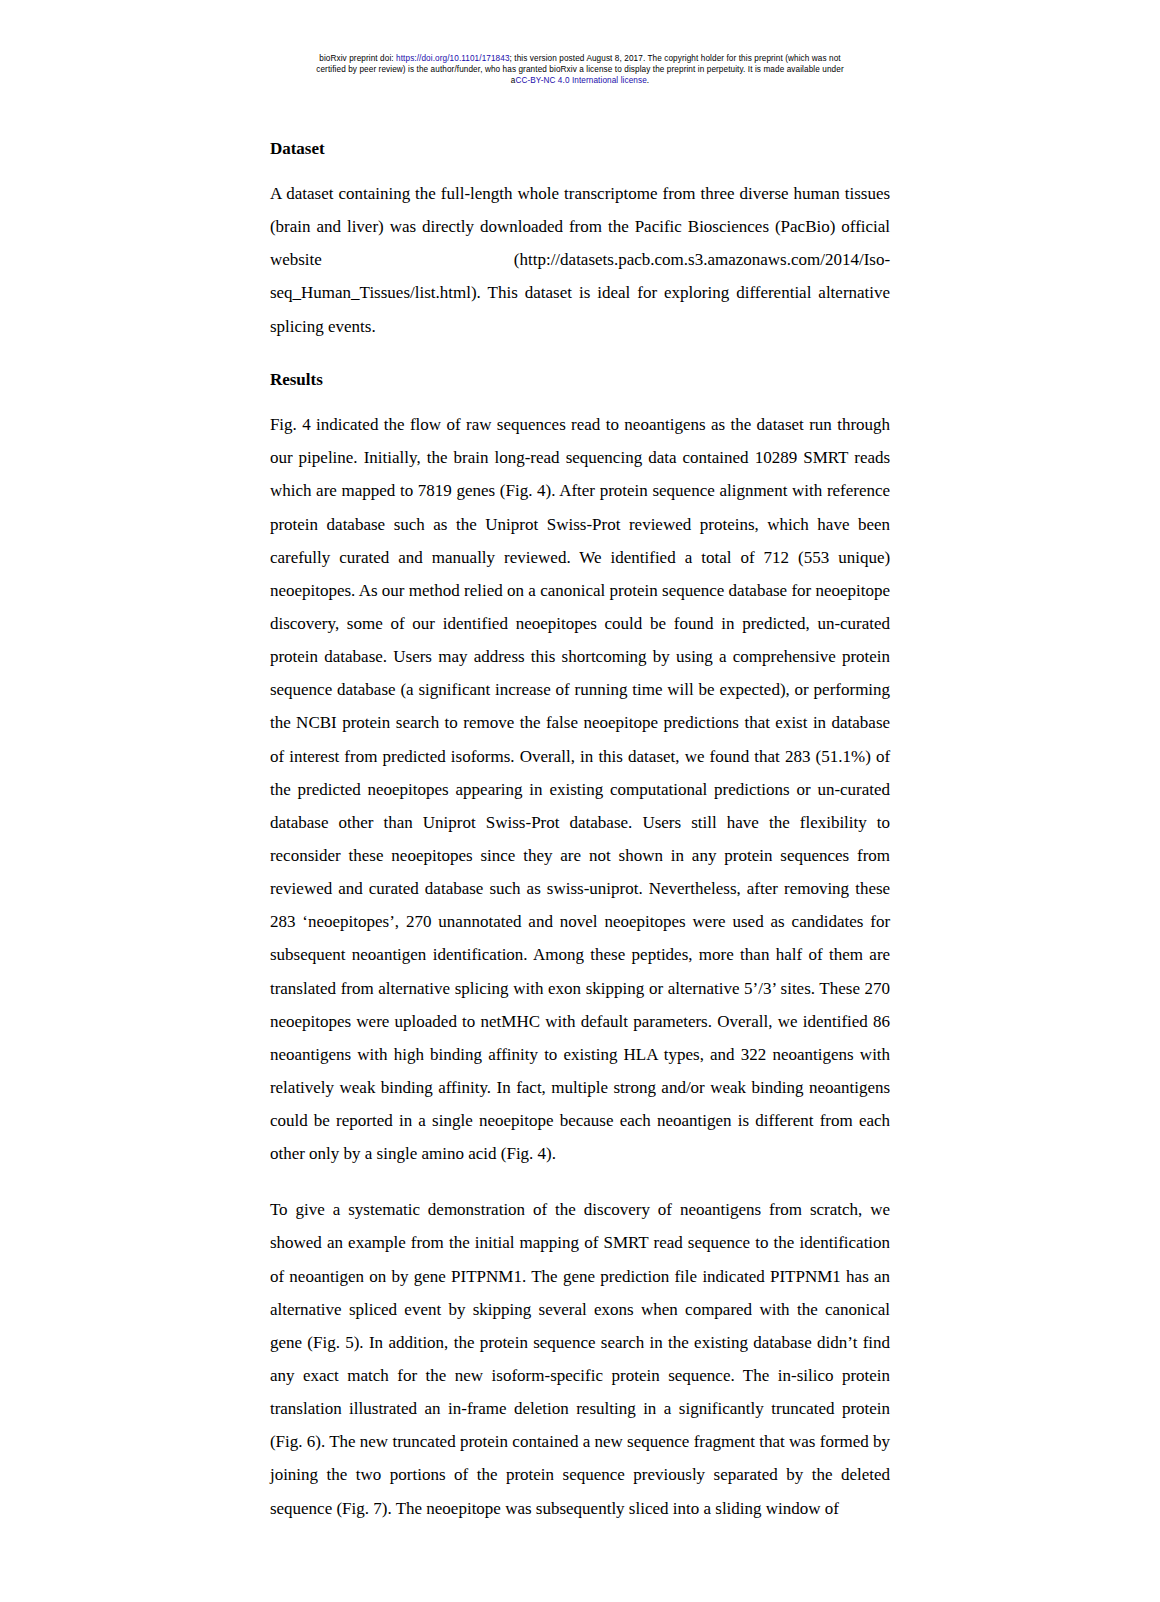bioRxiv preprint doi: https://doi.org/10.1101/171843; this version posted August 8, 2017. The copyright holder for this preprint (which was not
certified by peer review) is the author/funder, who has granted bioRxiv a license to display the preprint in perpetuity. It is made available under
aCC-BY-NC 4.0 International license.
Dataset
A dataset containing the full-length whole transcriptome from three diverse human tissues (brain and liver) was directly downloaded from the Pacific Biosciences (PacBio) official website (http://datasets.pacb.com.s3.amazonaws.com/2014/Iso-seq_Human_Tissues/list.html). This dataset is ideal for exploring differential alternative splicing events.
Results
Fig. 4 indicated the flow of raw sequences read to neoantigens as the dataset run through our pipeline. Initially, the brain long-read sequencing data contained 10289 SMRT reads which are mapped to 7819 genes (Fig. 4). After protein sequence alignment with reference protein database such as the Uniprot Swiss-Prot reviewed proteins, which have been carefully curated and manually reviewed. We identified a total of 712 (553 unique) neoepitopes. As our method relied on a canonical protein sequence database for neoepitope discovery, some of our identified neoepitopes could be found in predicted, un-curated protein database. Users may address this shortcoming by using a comprehensive protein sequence database (a significant increase of running time will be expected), or performing the NCBI protein search to remove the false neoepitope predictions that exist in database of interest from predicted isoforms. Overall, in this dataset, we found that 283 (51.1%) of the predicted neoepitopes appearing in existing computational predictions or un-curated database other than Uniprot Swiss-Prot database. Users still have the flexibility to reconsider these neoepitopes since they are not shown in any protein sequences from reviewed and curated database such as swiss-uniprot. Nevertheless, after removing these 283 ‘neoepitopes’, 270 unannotated and novel neoepitopes were used as candidates for subsequent neoantigen identification. Among these peptides, more than half of them are translated from alternative splicing with exon skipping or alternative 5’/3’ sites. These 270 neoepitopes were uploaded to netMHC with default parameters. Overall, we identified 86 neoantigens with high binding affinity to existing HLA types, and 322 neoantigens with relatively weak binding affinity. In fact, multiple strong and/or weak binding neoantigens could be reported in a single neoepitope because each neoantigen is different from each other only by a single amino acid (Fig. 4).
To give a systematic demonstration of the discovery of neoantigens from scratch, we showed an example from the initial mapping of SMRT read sequence to the identification of neoantigen on by gene PITPNM1. The gene prediction file indicated PITPNM1 has an alternative spliced event by skipping several exons when compared with the canonical gene (Fig. 5). In addition, the protein sequence search in the existing database didn’t find any exact match for the new isoform-specific protein sequence. The in-silico protein translation illustrated an in-frame deletion resulting in a significantly truncated protein (Fig. 6). The new truncated protein contained a new sequence fragment that was formed by joining the two portions of the protein sequence previously separated by the deleted sequence (Fig. 7). The neoepitope was subsequently sliced into a sliding window of